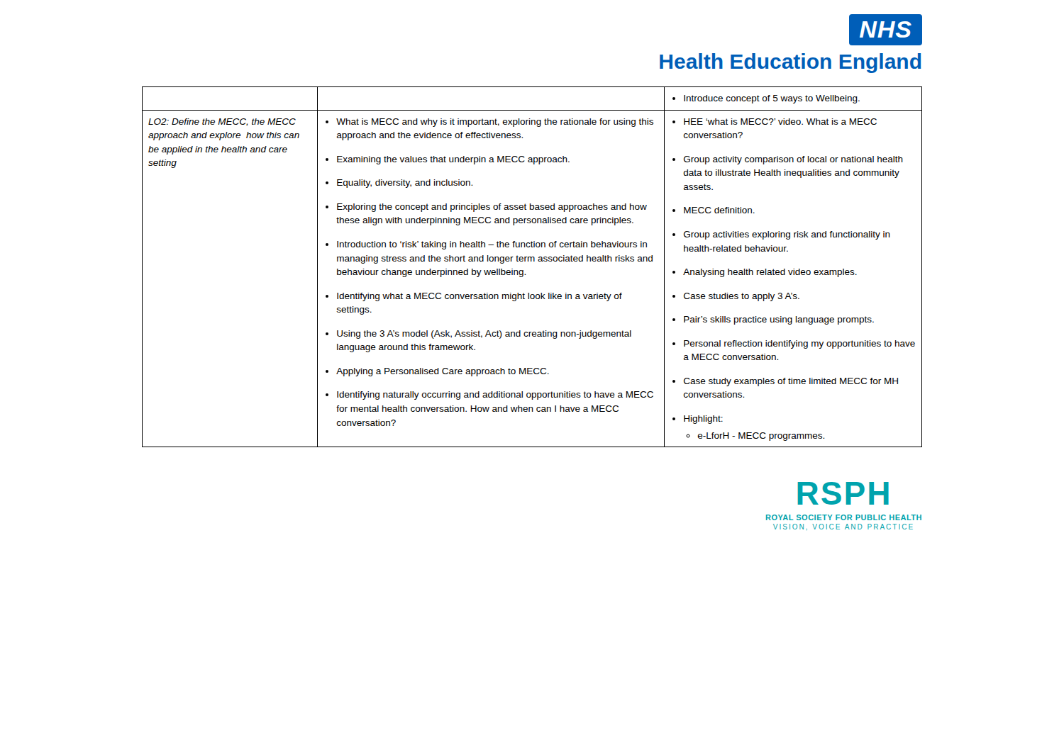NHS
Health Education England
| | | Introduce concept of 5 ways to Wellbeing. |
| LO2: Define the MECC, the MECC approach and explore how this can be applied in the health and care setting | What is MECC and why is it important, exploring the rationale for using this approach and the evidence of effectiveness. Examining the values that underpin a MECC approach. Equality, diversity, and inclusion. Exploring the concept and principles of asset based approaches and how these align with underpinning MECC and personalised care principles. Introduction to ‘risk’ taking in health – the function of certain behaviours in managing stress and the short and longer term associated health risks and behaviour change underpinned by wellbeing. Identifying what a MECC conversation might look like in a variety of settings. Using the 3 A’s model (Ask, Assist, Act) and creating non-judgemental language around this framework. Applying a Personalised Care approach to MECC. Identifying naturally occurring and additional opportunities to have a MECC for mental health conversation. How and when can I have a MECC conversation? | HEE ‘what is MECC?’ video. What is a MECC conversation? Group activity comparison of local or national health data to illustrate Health inequalities and community assets. MECC definition. Group activities exploring risk and functionality in health-related behaviour. Analysing health related video examples. Case studies to apply 3 A’s. Pair’s skills practice using language prompts. Personal reflection identifying my opportunities to have a MECC conversation. Case study examples of time limited MECC for MH conversations. Highlight: e-LforH - MECC programmes. |
RSPH
ROYAL SOCIETY FOR PUBLIC HEALTH
VISION, VOICE AND PRACTICE